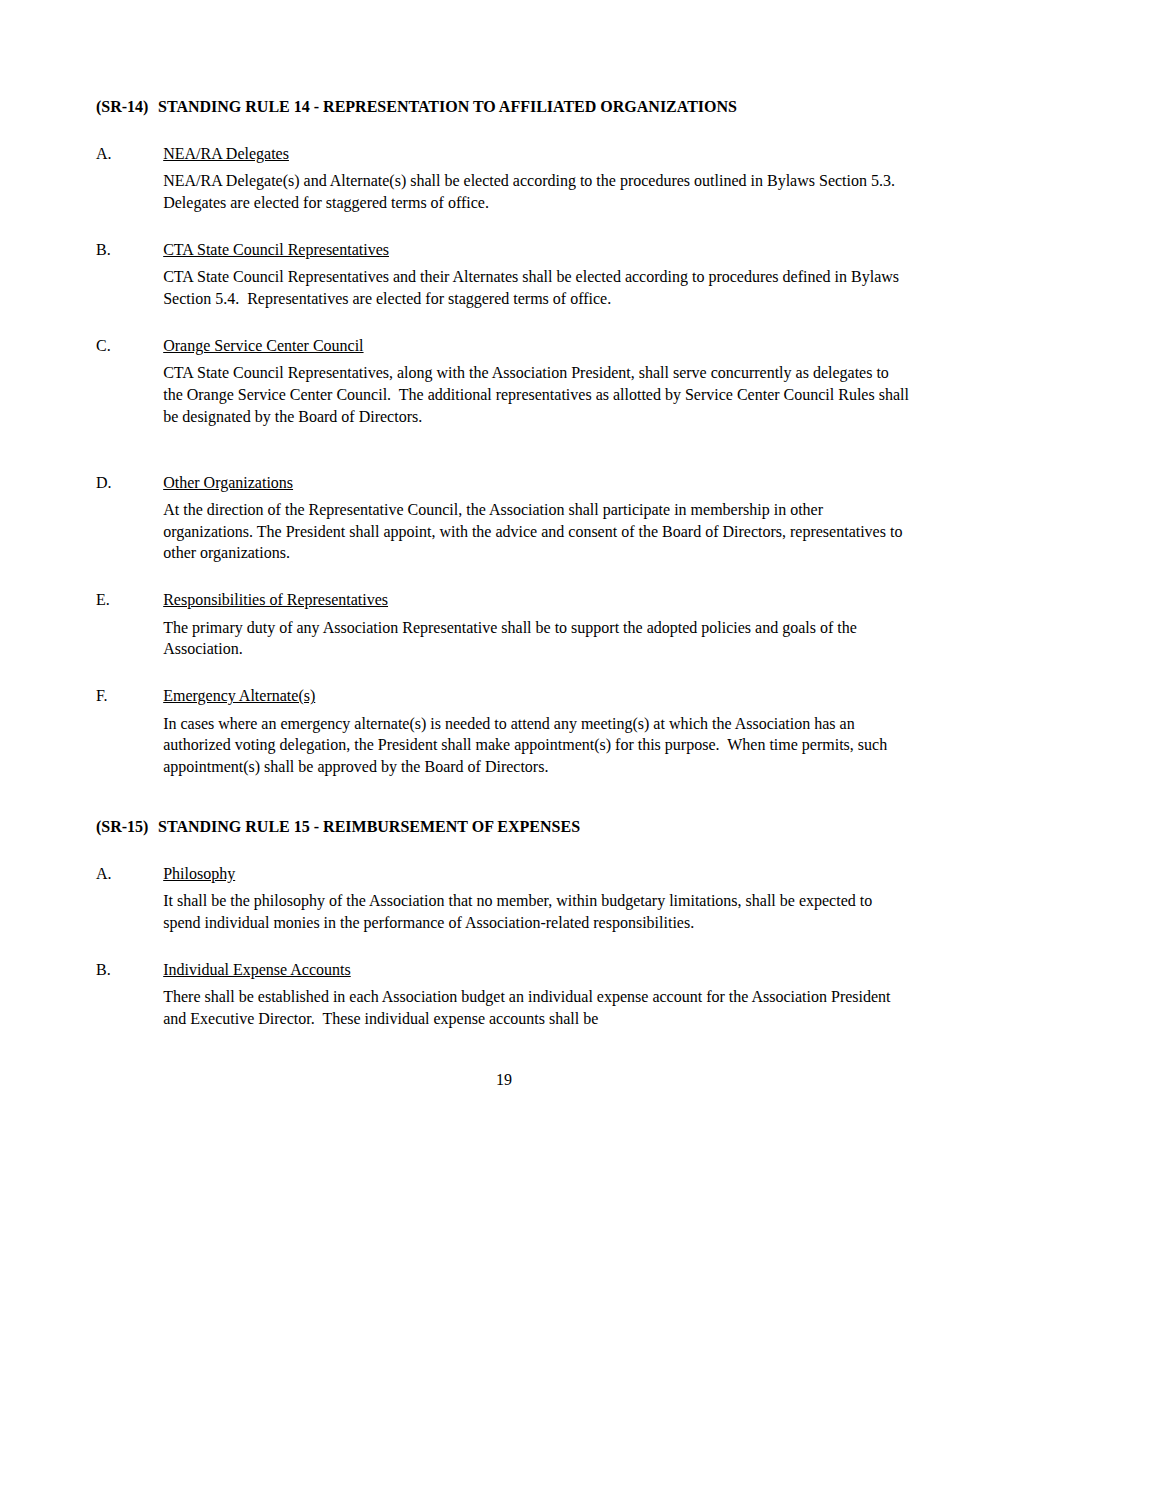(SR-14) STANDING RULE 14 - REPRESENTATION TO AFFILIATED ORGANIZATIONS
A. NEA/RA Delegates
NEA/RA Delegate(s) and Alternate(s) shall be elected according to the procedures outlined in Bylaws Section 5.3. Delegates are elected for staggered terms of office.
B. CTA State Council Representatives
CTA State Council Representatives and their Alternates shall be elected according to procedures defined in Bylaws Section 5.4. Representatives are elected for staggered terms of office.
C. Orange Service Center Council
CTA State Council Representatives, along with the Association President, shall serve concurrently as delegates to the Orange Service Center Council. The additional representatives as allotted by Service Center Council Rules shall be designated by the Board of Directors.
D. Other Organizations
At the direction of the Representative Council, the Association shall participate in membership in other organizations. The President shall appoint, with the advice and consent of the Board of Directors, representatives to other organizations.
E. Responsibilities of Representatives
The primary duty of any Association Representative shall be to support the adopted policies and goals of the Association.
F. Emergency Alternate(s)
In cases where an emergency alternate(s) is needed to attend any meeting(s) at which the Association has an authorized voting delegation, the President shall make appointment(s) for this purpose. When time permits, such appointment(s) shall be approved by the Board of Directors.
(SR-15) STANDING RULE 15 - REIMBURSEMENT OF EXPENSES
A. Philosophy
It shall be the philosophy of the Association that no member, within budgetary limitations, shall be expected to spend individual monies in the performance of Association-related responsibilities.
B. Individual Expense Accounts
There shall be established in each Association budget an individual expense account for the Association President and Executive Director. These individual expense accounts shall be
19